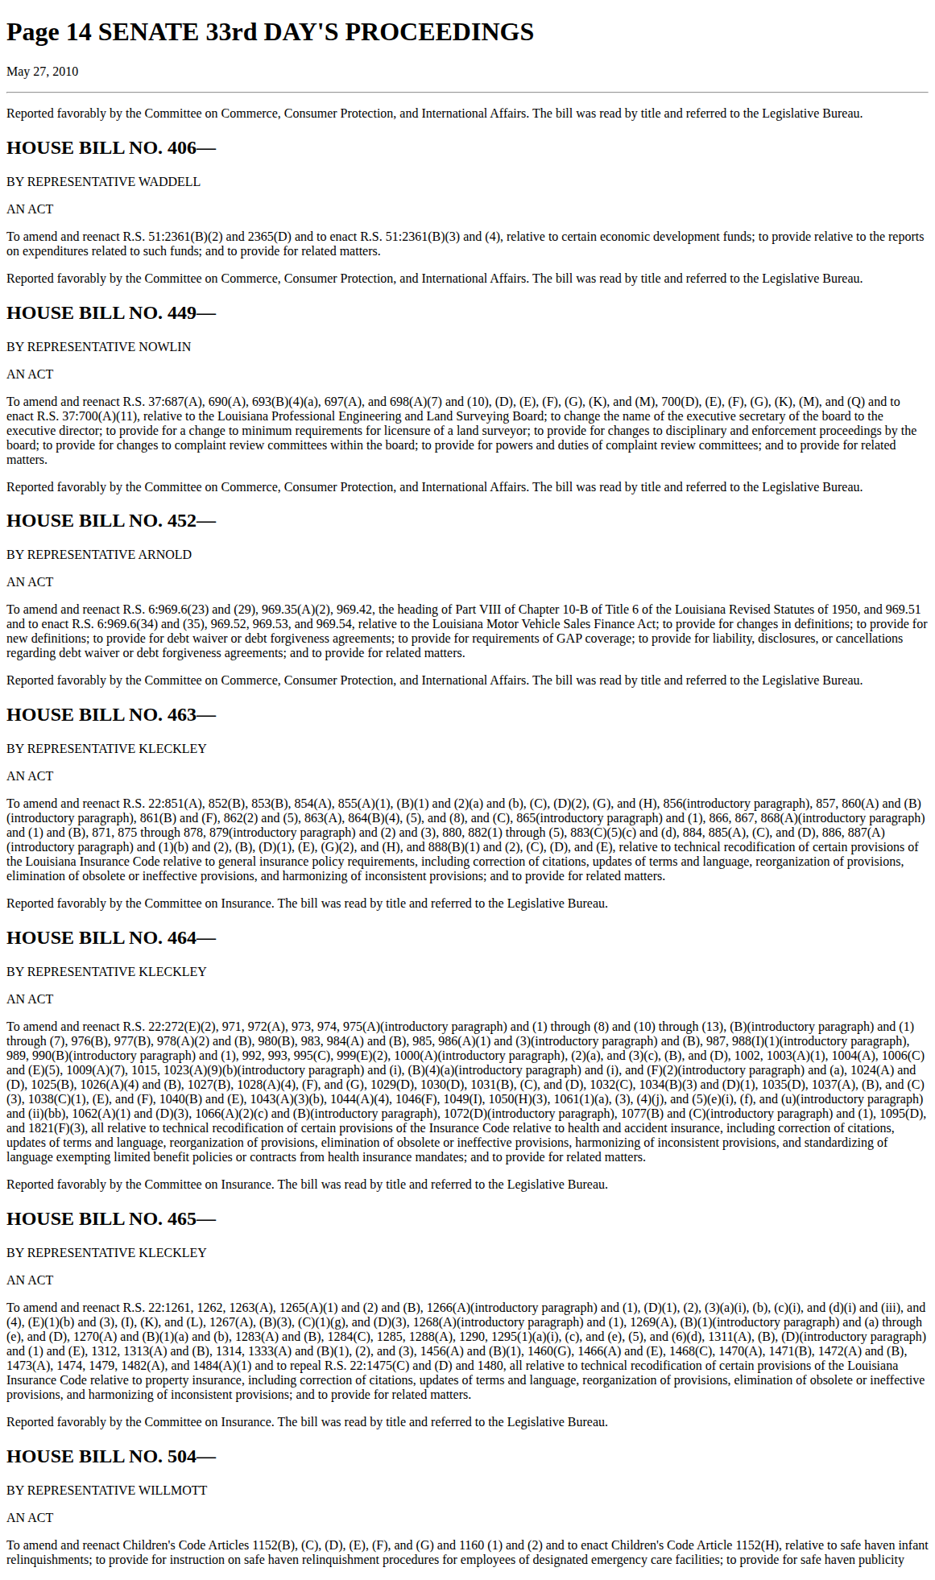Page 14 SENATE 33rd DAY'S PROCEEDINGS
May 27, 2010
Reported favorably by the Committee on Commerce, Consumer Protection, and International Affairs. The bill was read by title and referred to the Legislative Bureau.
HOUSE BILL NO. 406—
BY REPRESENTATIVE WADDELL
AN ACT
To amend and reenact R.S. 51:2361(B)(2) and 2365(D) and to enact R.S. 51:2361(B)(3) and (4), relative to certain economic development funds; to provide relative to the reports on expenditures related to such funds; and to provide for related matters.
Reported favorably by the Committee on Commerce, Consumer Protection, and International Affairs. The bill was read by title and referred to the Legislative Bureau.
HOUSE BILL NO. 449—
BY REPRESENTATIVE NOWLIN
AN ACT
To amend and reenact R.S. 37:687(A), 690(A), 693(B)(4)(a), 697(A), and 698(A)(7) and (10), (D), (E), (F), (G), (K), and (M), 700(D), (E), (F), (G), (K), (M), and (Q) and to enact R.S. 37:700(A)(11), relative to the Louisiana Professional Engineering and Land Surveying Board; to change the name of the executive secretary of the board to the executive director; to provide for a change to minimum requirements for licensure of a land surveyor; to provide for changes to disciplinary and enforcement proceedings by the board; to provide for changes to complaint review committees within the board; to provide for powers and duties of complaint review committees; and to provide for related matters.
Reported favorably by the Committee on Commerce, Consumer Protection, and International Affairs. The bill was read by title and referred to the Legislative Bureau.
HOUSE BILL NO. 452—
BY REPRESENTATIVE ARNOLD
AN ACT
To amend and reenact R.S. 6:969.6(23) and (29), 969.35(A)(2), 969.42, the heading of Part VIII of Chapter 10-B of Title 6 of the Louisiana Revised Statutes of 1950, and 969.51 and to enact R.S. 6:969.6(34) and (35), 969.52, 969.53, and 969.54, relative to the Louisiana Motor Vehicle Sales Finance Act; to provide for changes in definitions; to provide for new definitions; to provide for debt waiver or debt forgiveness agreements; to provide for requirements of GAP coverage; to provide for liability, disclosures, or cancellations regarding debt waiver or debt forgiveness agreements; and to provide for related matters.
Reported favorably by the Committee on Commerce, Consumer Protection, and International Affairs. The bill was read by title and referred to the Legislative Bureau.
HOUSE BILL NO. 463—
BY REPRESENTATIVE KLECKLEY
AN ACT
To amend and reenact R.S. 22:851(A), 852(B), 853(B), 854(A), 855(A)(1), (B)(1) and (2)(a) and (b), (C), (D)(2), (G), and (H), 856(introductory paragraph), 857, 860(A) and (B)(introductory paragraph), 861(B) and (F), 862(2) and (5), 863(A), 864(B)(4), (5), and (8), and (C), 865(introductory paragraph) and (1), 866, 867, 868(A)(introductory paragraph) and (1) and (B), 871, 875 through 878, 879(introductory paragraph) and (2) and (3), 880, 882(1) through (5), 883(C)(5)(c) and (d), 884, 885(A), (C), and (D), 886, 887(A)(introductory paragraph) and (1)(b) and (2), (B), (D)(1), (E), (G)(2), and (H), and 888(B)(1) and (2), (C), (D), and (E), relative to technical recodification of certain provisions of the Louisiana Insurance Code relative to general insurance policy requirements, including correction of citations, updates of terms and language, reorganization of provisions, elimination of obsolete or ineffective provisions, and harmonizing of inconsistent provisions; and to provide for related matters.
Reported favorably by the Committee on Insurance. The bill was read by title and referred to the Legislative Bureau.
HOUSE BILL NO. 464—
BY REPRESENTATIVE KLECKLEY
AN ACT
To amend and reenact R.S. 22:272(E)(2), 971, 972(A), 973, 974, 975(A)(introductory paragraph) and (1) through (8) and (10) through (13), (B)(introductory paragraph) and (1) through (7), 976(B), 977(B), 978(A)(2) and (B), 980(B), 983, 984(A) and (B), 985, 986(A)(1) and (3)(introductory paragraph) and (B), 987, 988(I)(1)(introductory paragraph), 989, 990(B)(introductory paragraph) and (1), 992, 993, 995(C), 999(E)(2), 1000(A)(introductory paragraph), (2)(a), and (3)(c), (B), and (D), 1002, 1003(A)(1), 1004(A), 1006(C) and (E)(5), 1009(A)(7), 1015, 1023(A)(9)(b)(introductory paragraph) and (i), (B)(4)(a)(introductory paragraph) and (i), and (F)(2)(introductory paragraph) and (a), 1024(A) and (D), 1025(B), 1026(A)(4) and (B), 1027(B), 1028(A)(4), (F), and (G), 1029(D), 1030(D), 1031(B), (C), and (D), 1032(C), 1034(B)(3) and (D)(1), 1035(D), 1037(A), (B), and (C)(3), 1038(C)(1), (E), and (F), 1040(B) and (E), 1043(A)(3)(b), 1044(A)(4), 1046(F), 1049(I), 1050(H)(3), 1061(1)(a), (3), (4)(j), and (5)(e)(i), (f), and (u)(introductory paragraph) and (ii)(bb), 1062(A)(1) and (D)(3), 1066(A)(2)(c) and (B)(introductory paragraph), 1072(D)(introductory paragraph), 1077(B) and (C)(introductory paragraph) and (1), 1095(D), and 1821(F)(3), all relative to technical recodification of certain provisions of the Insurance Code relative to health and accident insurance, including correction of citations, updates of terms and language, reorganization of provisions, elimination of obsolete or ineffective provisions, harmonizing of inconsistent provisions, and standardizing of language exempting limited benefit policies or contracts from health insurance mandates; and to provide for related matters.
Reported favorably by the Committee on Insurance. The bill was read by title and referred to the Legislative Bureau.
HOUSE BILL NO. 465—
BY REPRESENTATIVE KLECKLEY
AN ACT
To amend and reenact R.S. 22:1261, 1262, 1263(A), 1265(A)(1) and (2) and (B), 1266(A)(introductory paragraph) and (1), (D)(1), (2), (3)(a)(i), (b), (c)(i), and (d)(i) and (iii), and (4), (E)(1)(b) and (3), (I), (K), and (L), 1267(A), (B)(3), (C)(1)(g), and (D)(3), 1268(A)(introductory paragraph) and (1), 1269(A), (B)(1)(introductory paragraph) and (a) through (e), and (D), 1270(A) and (B)(1)(a) and (b), 1283(A) and (B), 1284(C), 1285, 1288(A), 1290, 1295(1)(a)(i), (c), and (e), (5), and (6)(d), 1311(A), (B), (D)(introductory paragraph) and (1) and (E), 1312, 1313(A) and (B), 1314, 1333(A) and (B)(1), (2), and (3), 1456(A) and (B)(1), 1460(G), 1466(A) and (E), 1468(C), 1470(A), 1471(B), 1472(A) and (B), 1473(A), 1474, 1479, 1482(A), and 1484(A)(1) and to repeal R.S. 22:1475(C) and (D) and 1480, all relative to technical recodification of certain provisions of the Louisiana Insurance Code relative to property insurance, including correction of citations, updates of terms and language, reorganization of provisions, elimination of obsolete or ineffective provisions, and harmonizing of inconsistent provisions; and to provide for related matters.
Reported favorably by the Committee on Insurance. The bill was read by title and referred to the Legislative Bureau.
HOUSE BILL NO. 504—
BY REPRESENTATIVE WILLMOTT
AN ACT
To amend and reenact Children's Code Articles 1152(B), (C), (D), (E), (F), and (G) and 1160 (1) and (2) and to enact Children's Code Article 1152(H), relative to safe haven infant relinquishments; to provide for instruction on safe haven relinquishment procedures for employees of designated emergency care facilities; to provide for safe haven publicity